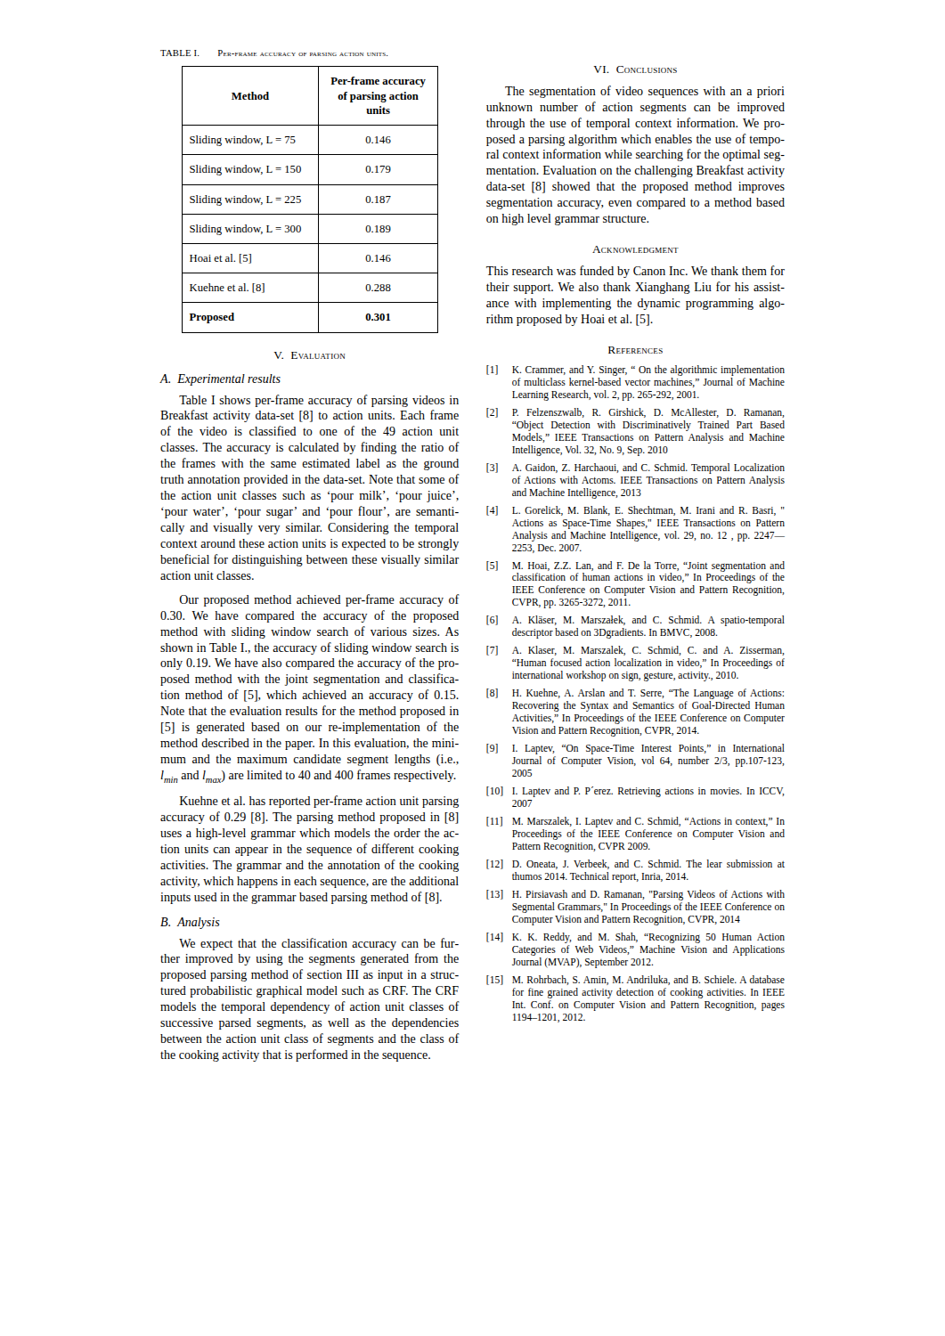TABLE I. Per-frame accuracy of parsing action units.
| Method | Per-frame accuracy of parsing action units |
| --- | --- |
| Sliding window, L = 75 | 0.146 |
| Sliding window, L = 150 | 0.179 |
| Sliding window, L = 225 | 0.187 |
| Sliding window, L = 300 | 0.189 |
| Hoai et al. [5] | 0.146 |
| Kuehne et al. [8] | 0.288 |
| Proposed | 0.301 |
V. Evaluation
A. Experimental results
Table I shows per-frame accuracy of parsing videos in Breakfast activity data-set [8] to action units. Each frame of the video is classified to one of the 49 action unit classes. The accuracy is calculated by finding the ratio of the frames with the same estimated label as the ground truth annotation provided in the data-set. Note that some of the action unit classes such as ‘pour milk’, ‘pour juice’, ‘pour water’, ‘pour sugar’ and ‘pour flour’, are semantically and visually very similar. Considering the temporal context around these action units is expected to be strongly beneficial for distinguishing between these visually similar action unit classes.
Our proposed method achieved per-frame accuracy of 0.30. We have compared the accuracy of the proposed method with sliding window search of various sizes. As shown in Table I., the accuracy of sliding window search is only 0.19. We have also compared the accuracy of the proposed method with the joint segmentation and classification method of [5], which achieved an accuracy of 0.15. Note that the evaluation results for the method proposed in [5] is generated based on our re-implementation of the method described in the paper. In this evaluation, the minimum and the maximum candidate segment lengths (i.e., lmin and lmax) are limited to 40 and 400 frames respectively.
Kuehne et al. has reported per-frame action unit parsing accuracy of 0.29 [8]. The parsing method proposed in [8] uses a high-level grammar which models the order the action units can appear in the sequence of different cooking activities. The grammar and the annotation of the cooking activity, which happens in each sequence, are the additional inputs used in the grammar based parsing method of [8].
B. Analysis
We expect that the classification accuracy can be further improved by using the segments generated from the proposed parsing method of section III as input in a structured probabilistic graphical model such as CRF. The CRF models the temporal dependency of action unit classes of successive parsed segments, as well as the dependencies between the action unit class of segments and the class of the cooking activity that is performed in the sequence.
VI. Conclusions
The segmentation of video sequences with an a priori unknown number of action segments can be improved through the use of temporal context information. We proposed a parsing algorithm which enables the use of temporal context information while searching for the optimal segmentation. Evaluation on the challenging Breakfast activity data-set [8] showed that the proposed method improves segmentation accuracy, even compared to a method based on high level grammar structure.
Acknowledgment
This research was funded by Canon Inc. We thank them for their support. We also thank Xianghang Liu for his assistance with implementing the dynamic programming algorithm proposed by Hoai et al. [5].
References
K. Crammer, and Y. Singer, “ On the algorithmic implementation of multiclass kernel-based vector machines,” Journal of Machine Learning Research, vol. 2, pp. 265-292, 2001.
P. Felzenszwalb, R. Girshick, D. McAllester, D. Ramanan, “Object Detection with Discriminatively Trained Part Based Models,” IEEE Transactions on Pattern Analysis and Machine Intelligence, Vol. 32, No. 9, Sep. 2010
A. Gaidon, Z. Harchaoui, and C. Schmid. Temporal Localization of Actions with Actoms. IEEE Transactions on Pattern Analysis and Machine Intelligence, 2013
L. Gorelick, M. Blank, E. Shechtman, M. Irani and R. Basri, " Actions as Space-Time Shapes," IEEE Transactions on Pattern Analysis and Machine Intelligence, vol. 29, no. 12 , pp. 2247—2253, Dec. 2007.
M. Hoai, Z.Z. Lan, and F. De la Torre, “Joint segmentation and classification of human actions in video,” In Proceedings of the IEEE Conference on Computer Vision and Pattern Recognition, CVPR, pp. 3265-3272, 2011.
A. Kläser, M. Marszałek, and C. Schmid. A spatio-temporal descriptor based on 3Dgradients. In BMVC, 2008.
A. Klaser, M. Marszalek, C. Schmid, C. and A. Zisserman, “Human focused action localization in video,” In Proceedings of international workshop on sign, gesture, activity., 2010.
H. Kuehne, A. Arslan and T. Serre, “The Language of Actions: Recovering the Syntax and Semantics of Goal-Directed Human Activities,” In Proceedings of the IEEE Conference on Computer Vision and Pattern Recognition, CVPR, 2014.
I. Laptev, “On Space-Time Interest Points,” in International Journal of Computer Vision, vol 64, number 2/3, pp.107-123, 2005
I. Laptev and P. P´erez. Retrieving actions in movies. In ICCV, 2007
M. Marszalek, I. Laptev and C. Schmid, “Actions in context,” In Proceedings of the IEEE Conference on Computer Vision and Pattern Recognition, CVPR 2009.
D. Oneata, J. Verbeek, and C. Schmid. The lear submission at thumos 2014. Technical report, Inria, 2014.
H. Pirsiavash and D. Ramanan, "Parsing Videos of Actions with Segmental Grammars," In Proceedings of the IEEE Conference on Computer Vision and Pattern Recognition, CVPR, 2014
K. K. Reddy, and M. Shah, “Recognizing 50 Human Action Categories of Web Videos,” Machine Vision and Applications Journal (MVAP), September 2012.
M. Rohrbach, S. Amin, M. Andriluka, and B. Schiele. A database for fine grained activity detection of cooking activities. In IEEE Int. Conf. on Computer Vision and Pattern Recognition, pages 1194–1201, 2012.